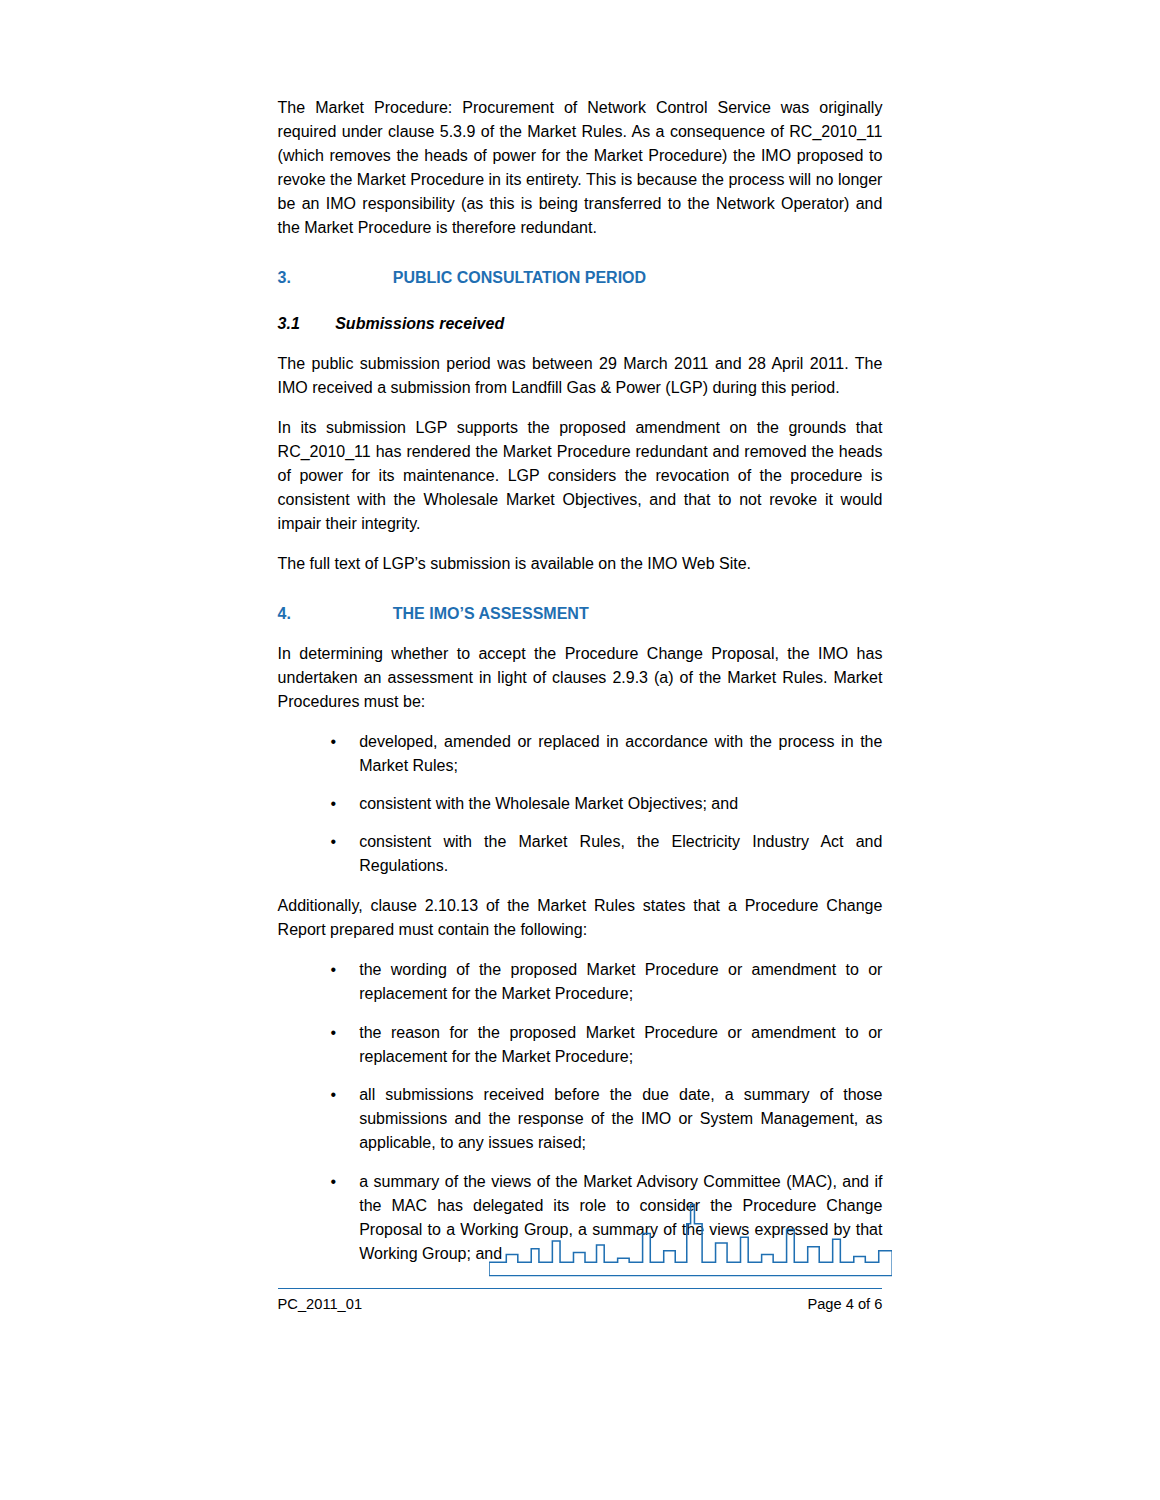The Market Procedure: Procurement of Network Control Service was originally required under clause 5.3.9 of the Market Rules. As a consequence of RC_2010_11 (which removes the heads of power for the Market Procedure) the IMO proposed to revoke the Market Procedure in its entirety. This is because the process will no longer be an IMO responsibility (as this is being transferred to the Network Operator) and the Market Procedure is therefore redundant.
3. Public Consultation Period
3.1 Submissions received
The public submission period was between 29 March 2011 and 28 April 2011. The IMO received a submission from Landfill Gas & Power (LGP) during this period.
In its submission LGP supports the proposed amendment on the grounds that RC_2010_11 has rendered the Market Procedure redundant and removed the heads of power for its maintenance. LGP considers the revocation of the procedure is consistent with the Wholesale Market Objectives, and that to not revoke it would impair their integrity.
The full text of LGP’s submission is available on the IMO Web Site.
4. The IMO’s Assessment
In determining whether to accept the Procedure Change Proposal, the IMO has undertaken an assessment in light of clauses 2.9.3 (a) of the Market Rules. Market Procedures must be:
developed, amended or replaced in accordance with the process in the Market Rules;
consistent with the Wholesale Market Objectives; and
consistent with the Market Rules, the Electricity Industry Act and Regulations.
Additionally, clause 2.10.13 of the Market Rules states that a Procedure Change Report prepared must contain the following:
the wording of the proposed Market Procedure or amendment to or replacement for the Market Procedure;
the reason for the proposed Market Procedure or amendment to or replacement for the Market Procedure;
all submissions received before the due date, a summary of those submissions and the response of the IMO or System Management, as applicable, to any issues raised;
a summary of the views of the Market Advisory Committee (MAC), and if the MAC has delegated its role to consider the Procedure Change Proposal to a Working Group, a summary of the views expressed by that Working Group; and
PC_2011_01 Page 4 of 6